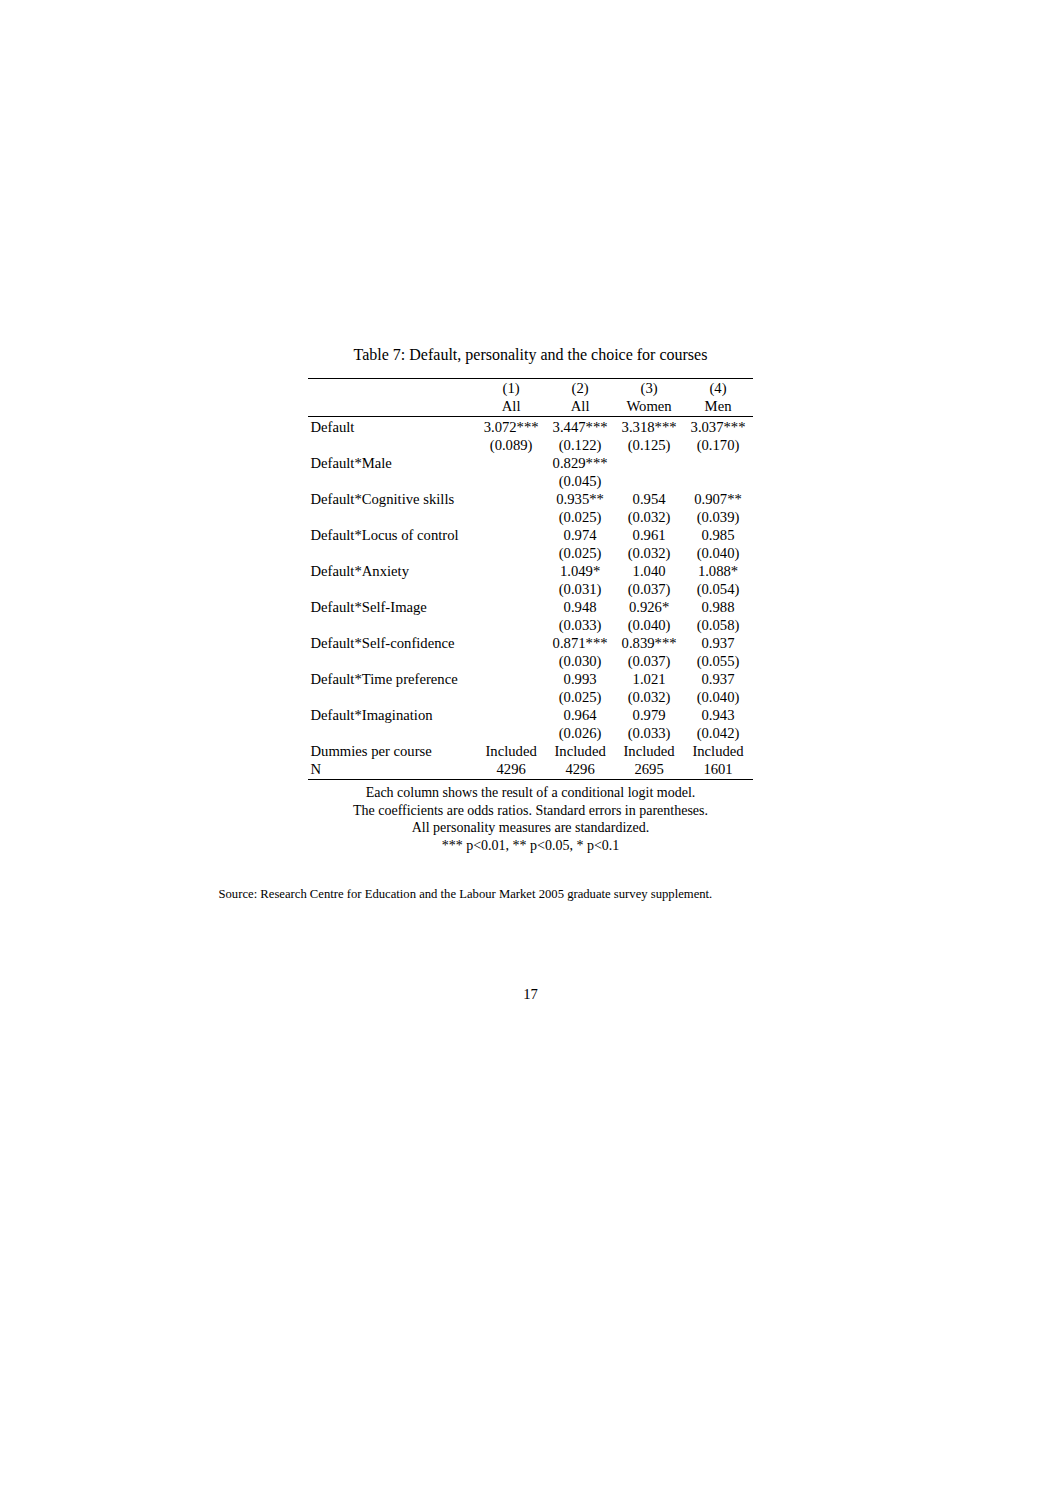Table 7: Default, personality and the choice for courses
| | (1) | (2) | (3) | (4) |
| | All | All | Women | Men |
| Default | 3.072*** | 3.447*** | 3.318*** | 3.037*** |
| | (0.089) | (0.122) | (0.125) | (0.170) |
| Default*Male | | 0.829*** | | |
| | | (0.045) | | |
| Default*Cognitive skills | | 0.935** | 0.954 | 0.907** |
| | | (0.025) | (0.032) | (0.039) |
| Default*Locus of control | | 0.974 | 0.961 | 0.985 |
| | | (0.025) | (0.032) | (0.040) |
| Default*Anxiety | | 1.049* | 1.040 | 1.088* |
| | | (0.031) | (0.037) | (0.054) |
| Default*Self-Image | | 0.948 | 0.926* | 0.988 |
| | | (0.033) | (0.040) | (0.058) |
| Default*Self-confidence | | 0.871*** | 0.839*** | 0.937 |
| | | (0.030) | (0.037) | (0.055) |
| Default*Time preference | | 0.993 | 1.021 | 0.937 |
| | | (0.025) | (0.032) | (0.040) |
| Default*Imagination | | 0.964 | 0.979 | 0.943 |
| | | (0.026) | (0.033) | (0.042) |
| Dummies per course | Included | Included | Included | Included |
| N | 4296 | 4296 | 2695 | 1601 |
Each column shows the result of a conditional logit model.
The coefficients are odds ratios. Standard errors in parentheses.
All personality measures are standardized.
*** p<0.01, ** p<0.05, * p<0.1
Source: Research Centre for Education and the Labour Market 2005 graduate survey supplement.
17